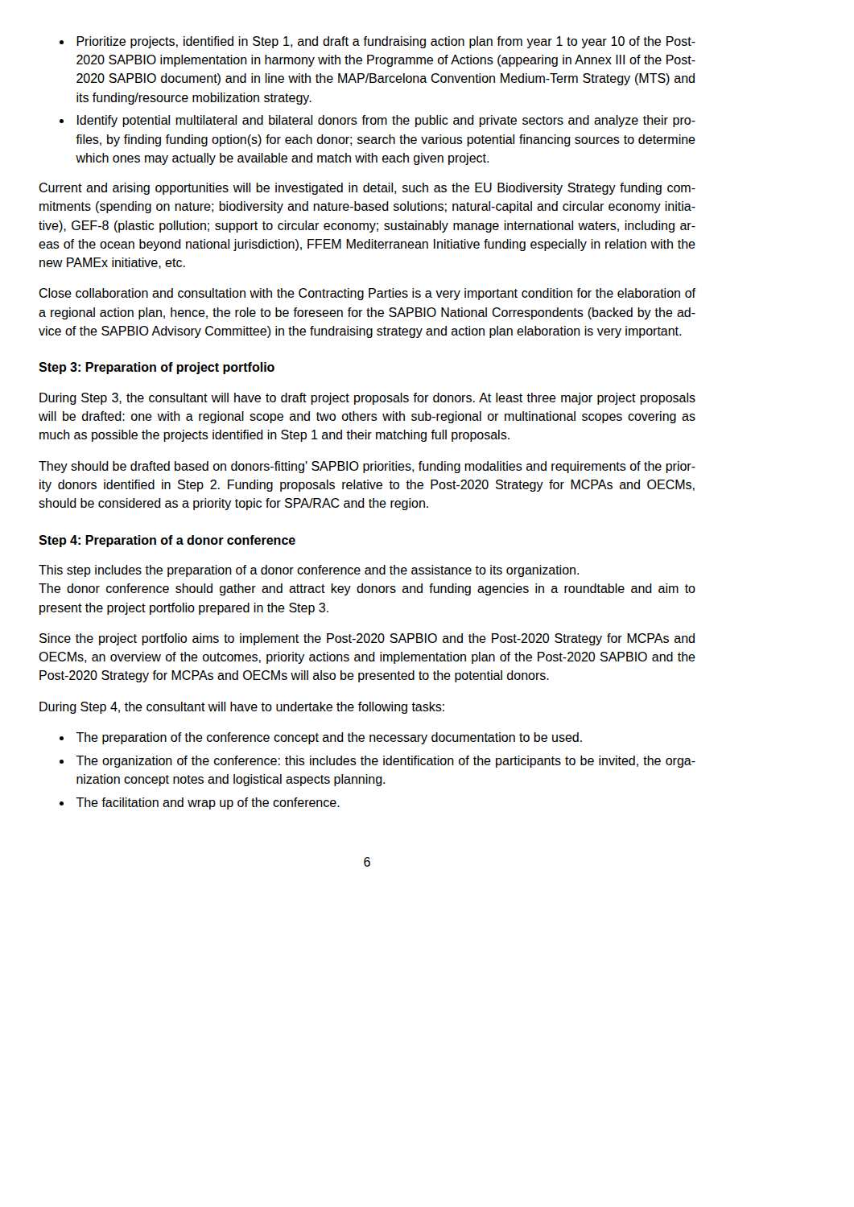Prioritize projects, identified in Step 1, and draft a fundraising action plan from year 1 to year 10 of the Post-2020 SAPBIO implementation in harmony with the Programme of Actions (appearing in Annex III of the Post-2020 SAPBIO document) and in line with the MAP/Barcelona Convention Medium-Term Strategy (MTS) and its funding/resource mobilization strategy.
Identify potential multilateral and bilateral donors from the public and private sectors and analyze their profiles, by finding funding option(s) for each donor; search the various potential financing sources to determine which ones may actually be available and match with each given project.
Current and arising opportunities will be investigated in detail, such as the EU Biodiversity Strategy funding commitments (spending on nature; biodiversity and nature-based solutions; natural-capital and circular economy initiative), GEF-8 (plastic pollution; support to circular economy; sustainably manage international waters, including areas of the ocean beyond national jurisdiction), FFEM Mediterranean Initiative funding especially in relation with the new PAMEx initiative, etc.
Close collaboration and consultation with the Contracting Parties is a very important condition for the elaboration of a regional action plan, hence, the role to be foreseen for the SAPBIO National Correspondents (backed by the advice of the SAPBIO Advisory Committee) in the fundraising strategy and action plan elaboration is very important.
Step 3: Preparation of project portfolio
During Step 3, the consultant will have to draft project proposals for donors. At least three major project proposals will be drafted: one with a regional scope and two others with sub-regional or multinational scopes covering as much as possible the projects identified in Step 1 and their matching full proposals.
They should be drafted based on donors-fitting' SAPBIO priorities, funding modalities and requirements of the priority donors identified in Step 2. Funding proposals relative to the Post-2020 Strategy for MCPAs and OECMs, should be considered as a priority topic for SPA/RAC and the region.
Step 4: Preparation of a donor conference
This step includes the preparation of a donor conference and the assistance to its organization.
The donor conference should gather and attract key donors and funding agencies in a roundtable and aim to present the project portfolio prepared in the Step 3.
Since the project portfolio aims to implement the Post-2020 SAPBIO and the Post-2020 Strategy for MCPAs and OECMs, an overview of the outcomes, priority actions and implementation plan of the Post-2020 SAPBIO and the Post-2020 Strategy for MCPAs and OECMs will also be presented to the potential donors.
During Step 4, the consultant will have to undertake the following tasks:
The preparation of the conference concept and the necessary documentation to be used.
The organization of the conference: this includes the identification of the participants to be invited, the organization concept notes and logistical aspects planning.
The facilitation and wrap up of the conference.
6